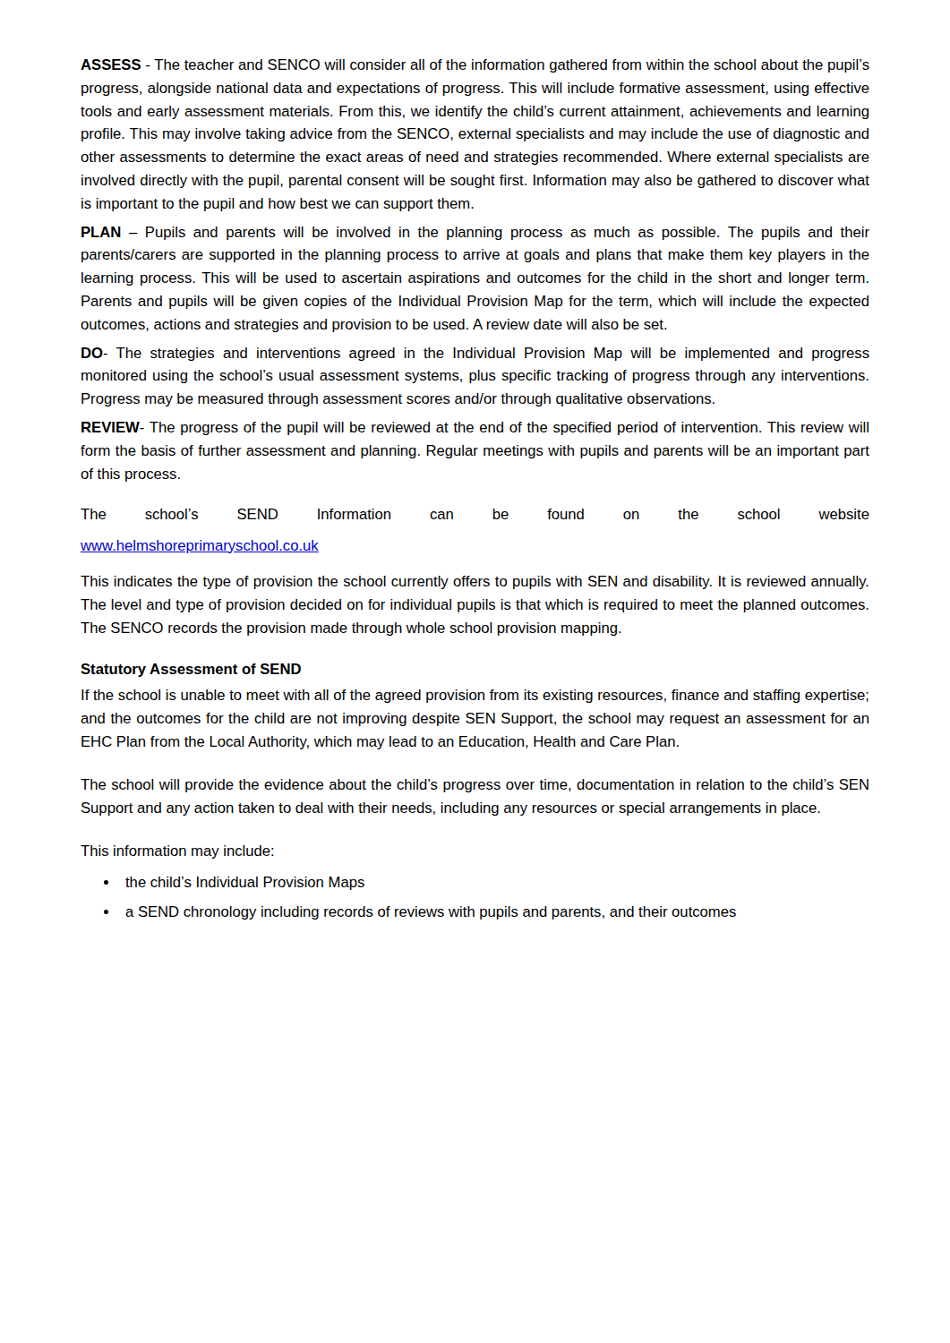ASSESS - The teacher and SENCO will consider all of the information gathered from within the school about the pupil’s progress, alongside national data and expectations of progress. This will include formative assessment, using effective tools and early assessment materials. From this, we identify the child’s current attainment, achievements and learning profile. This may involve taking advice from the SENCO, external specialists and may include the use of diagnostic and other assessments to determine the exact areas of need and strategies recommended. Where external specialists are involved directly with the pupil, parental consent will be sought first. Information may also be gathered to discover what is important to the pupil and how best we can support them.
PLAN – Pupils and parents will be involved in the planning process as much as possible. The pupils and their parents/carers are supported in the planning process to arrive at goals and plans that make them key players in the learning process. This will be used to ascertain aspirations and outcomes for the child in the short and longer term. Parents and pupils will be given copies of the Individual Provision Map for the term, which will include the expected outcomes, actions and strategies and provision to be used. A review date will also be set.
DO- The strategies and interventions agreed in the Individual Provision Map will be implemented and progress monitored using the school’s usual assessment systems, plus specific tracking of progress through any interventions. Progress may be measured through assessment scores and/or through qualitative observations.
REVIEW- The progress of the pupil will be reviewed at the end of the specified period of intervention. This review will form the basis of further assessment and planning. Regular meetings with pupils and parents will be an important part of this process.
The school’s SEND Information can be found on the school website
www.helmshoreprimaryschool.co.uk
This indicates the type of provision the school currently offers to pupils with SEN and disability. It is reviewed annually. The level and type of provision decided on for individual pupils is that which is required to meet the planned outcomes. The SENCO records the provision made through whole school provision mapping.
Statutory Assessment of SEND
If the school is unable to meet with all of the agreed provision from its existing resources, finance and staffing expertise; and the outcomes for the child are not improving despite SEN Support, the school may request an assessment for an EHC Plan from the Local Authority, which may lead to an Education, Health and Care Plan.
The school will provide the evidence about the child’s progress over time, documentation in relation to the child’s SEN Support and any action taken to deal with their needs, including any resources or special arrangements in place.
This information may include:
the child’s Individual Provision Maps
a SEND chronology including records of reviews with pupils and parents, and their outcomes